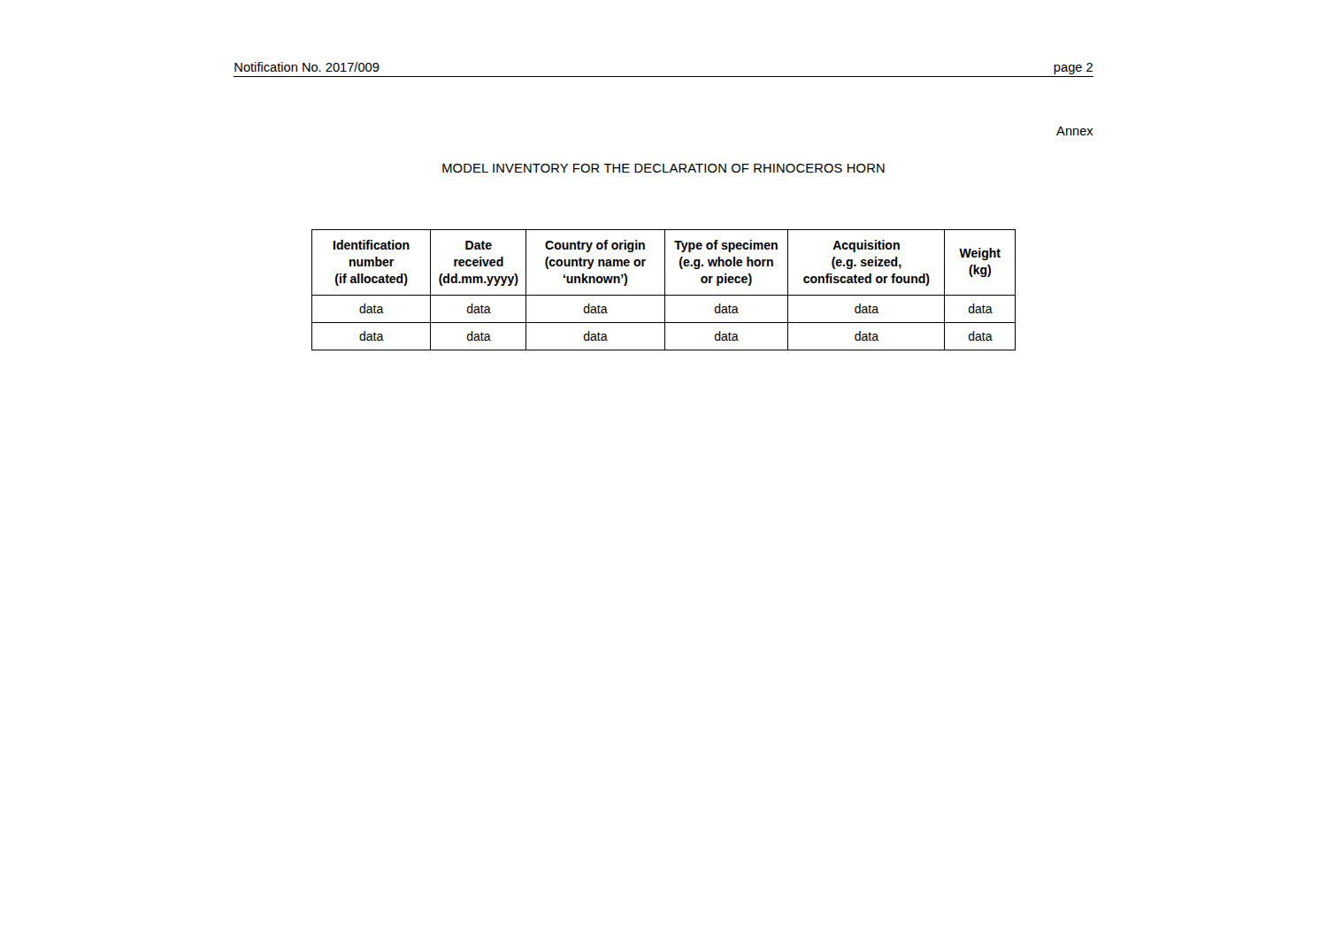Notification No. 2017/009
page 2
Annex
MODEL INVENTORY FOR THE DECLARATION OF RHINOCEROS HORN
| Identification number (if allocated) | Date received (dd.mm.yyyy) | Country of origin (country name or ‘unknown’) | Type of specimen (e.g. whole horn or piece) | Acquisition (e.g. seized, confiscated or found) | Weight (kg) |
| --- | --- | --- | --- | --- | --- |
| data | data | data | data | data | data |
| data | data | data | data | data | data |